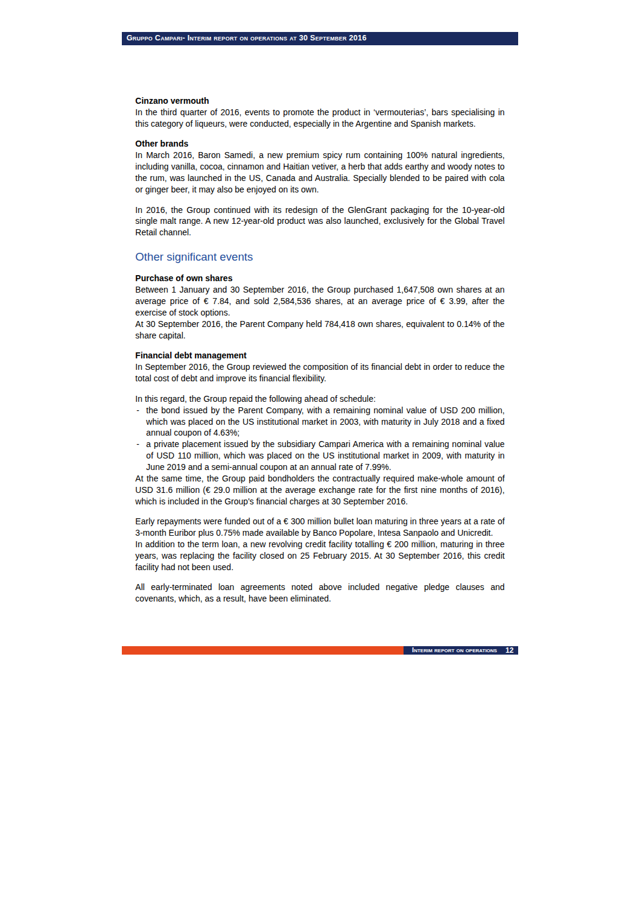Gruppo Campari- Interim report on operations at 30 September 2016
Cinzano vermouth
In the third quarter of 2016, events to promote the product in ‘vermouterias’, bars specialising in this category of liqueurs, were conducted, especially in the Argentine and Spanish markets.
Other brands
In March 2016, Baron Samedi, a new premium spicy rum containing 100% natural ingredients, including vanilla, cocoa, cinnamon and Haitian vetiver, a herb that adds earthy and woody notes to the rum, was launched in the US, Canada and Australia. Specially blended to be paired with cola or ginger beer, it may also be enjoyed on its own.
In 2016, the Group continued with its redesign of the GlenGrant packaging for the 10-year-old single malt range. A new 12-year-old product was also launched, exclusively for the Global Travel Retail channel.
Other significant events
Purchase of own shares
Between 1 January and 30 September 2016, the Group purchased 1,647,508 own shares at an average price of € 7.84, and sold 2,584,536 shares, at an average price of € 3.99, after the exercise of stock options.
At 30 September 2016, the Parent Company held 784,418 own shares, equivalent to 0.14% of the share capital.
Financial debt management
In September 2016, the Group reviewed the composition of its financial debt in order to reduce the total cost of debt and improve its financial flexibility.
In this regard, the Group repaid the following ahead of schedule:
the bond issued by the Parent Company, with a remaining nominal value of USD 200 million, which was placed on the US institutional market in 2003, with maturity in July 2018 and a fixed annual coupon of 4.63%;
a private placement issued by the subsidiary Campari America with a remaining nominal value of USD 110 million, which was placed on the US institutional market in 2009, with maturity in June 2019 and a semi-annual coupon at an annual rate of 7.99%.
At the same time, the Group paid bondholders the contractually required make-whole amount of USD 31.6 million (€ 29.0 million at the average exchange rate for the first nine months of 2016), which is included in the Group's financial charges at 30 September 2016.
Early repayments were funded out of a € 300 million bullet loan maturing in three years at a rate of 3-month Euribor plus 0.75% made available by Banco Popolare, Intesa Sanpaolo and Unicredit.
In addition to the term loan, a new revolving credit facility totalling € 200 million, maturing in three years, was replacing the facility closed on 25 February 2015. At 30 September 2016, this credit facility had not been used.
All early-terminated loan agreements noted above included negative pledge clauses and covenants, which, as a result, have been eliminated.
Interim report on operations 12